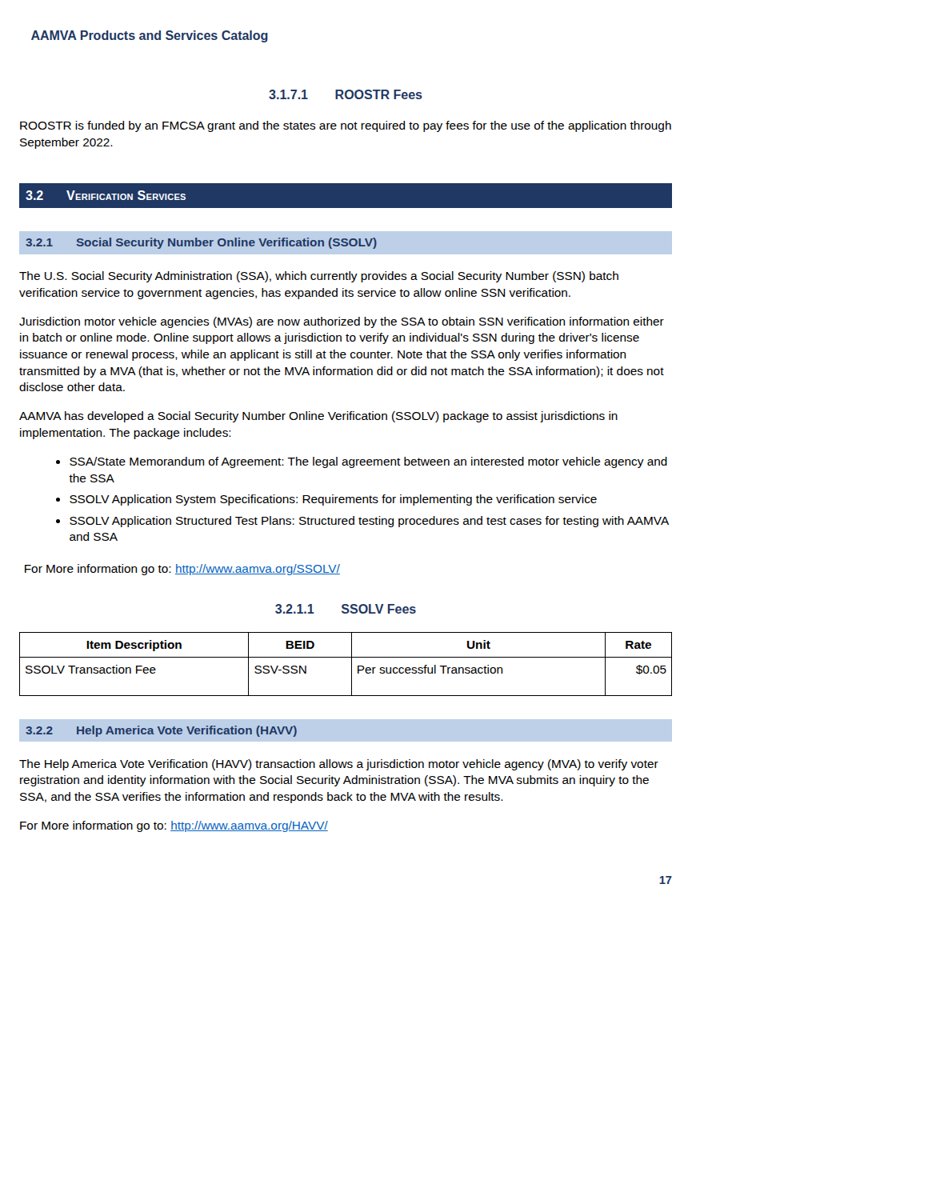AAMVA Products and Services Catalog
3.1.7.1 ROOSTR Fees
ROOSTR is funded by an FMCSA grant and the states are not required to pay fees for the use of the application through September 2022.
3.2 Verification Services
3.2.1 Social Security Number Online Verification (SSOLV)
The U.S. Social Security Administration (SSA), which currently provides a Social Security Number (SSN) batch verification service to government agencies, has expanded its service to allow online SSN verification.
Jurisdiction motor vehicle agencies (MVAs) are now authorized by the SSA to obtain SSN verification information either in batch or online mode. Online support allows a jurisdiction to verify an individual's SSN during the driver's license issuance or renewal process, while an applicant is still at the counter. Note that the SSA only verifies information transmitted by a MVA (that is, whether or not the MVA information did or did not match the SSA information); it does not disclose other data.
AAMVA has developed a Social Security Number Online Verification (SSOLV) package to assist jurisdictions in implementation. The package includes:
SSA/State Memorandum of Agreement: The legal agreement between an interested motor vehicle agency and the SSA
SSOLV Application System Specifications: Requirements for implementing the verification service
SSOLV Application Structured Test Plans: Structured testing procedures and test cases for testing with AAMVA and SSA
For More information go to: http://www.aamva.org/SSOLV/
3.2.1.1 SSOLV Fees
| Item Description | BEID | Unit | Rate |
| --- | --- | --- | --- |
| SSOLV Transaction Fee | SSV-SSN | Per successful Transaction | $0.05 |
3.2.2 Help America Vote Verification (HAVV)
The Help America Vote Verification (HAVV) transaction allows a jurisdiction motor vehicle agency (MVA) to verify voter registration and identity information with the Social Security Administration (SSA). The MVA submits an inquiry to the SSA, and the SSA verifies the information and responds back to the MVA with the results.
For More information go to: http://www.aamva.org/HAVV/
17